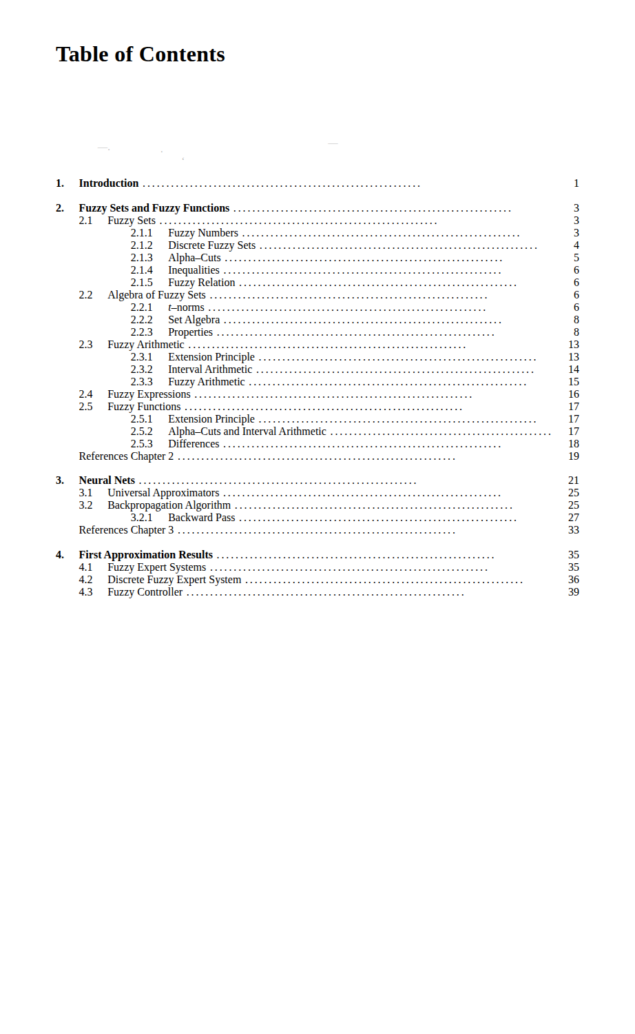Table of Contents
—. . — ‘
1. Introduction ........................................................... 1
2. Fuzzy Sets and Fuzzy Functions ........................................................... 3
2.1 Fuzzy Sets ........................................................... 3
2.1.1 Fuzzy Numbers ........................................................... 3
2.1.2 Discrete Fuzzy Sets ........................................................... 4
2.1.3 Alpha–Cuts ........................................................... 5
2.1.4 Inequalities ........................................................... 6
2.1.5 Fuzzy Relation ........................................................... 6
2.2 Algebra of Fuzzy Sets ........................................................... 6
2.2.1 t–norms ........................................................... 6
2.2.2 Set Algebra ........................................................... 8
2.2.3 Properties ........................................................... 8
2.3 Fuzzy Arithmetic ........................................................... 13
2.3.1 Extension Principle ........................................................... 13
2.3.2 Interval Arithmetic ........................................................... 14
2.3.3 Fuzzy Arithmetic ........................................................... 15
2.4 Fuzzy Expressions ........................................................... 16
2.5 Fuzzy Functions ........................................................... 17
2.5.1 Extension Principle ........................................................... 17
2.5.2 Alpha–Cuts and Interval Arithmetic ........................................................... 17
2.5.3 Differences ........................................................... 18
References Chapter 2 ........................................................... 19
3. Neural Nets ........................................................... 21
3.1 Universal Approximators ........................................................... 25
3.2 Backpropagation Algorithm ........................................................... 25
3.2.1 Backward Pass ........................................................... 27
References Chapter 3 ........................................................... 33
4. First Approximation Results ........................................................... 35
4.1 Fuzzy Expert Systems ........................................................... 35
4.2 Discrete Fuzzy Expert System ........................................................... 36
4.3 Fuzzy Controller ........................................................... 39